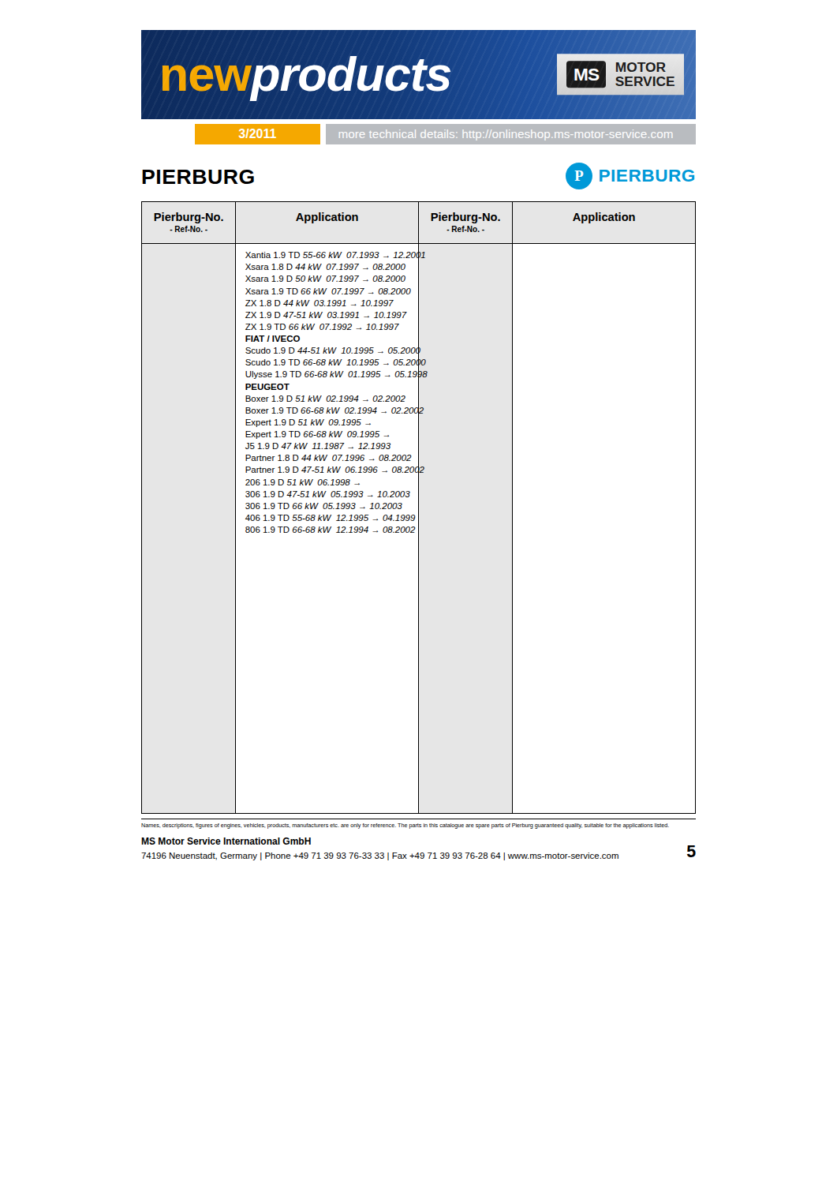new products
MS
Motor
Service
3/2011
more technical details: http://onlineshop.ms-motor-service.com
PIERBURG
P
PIERBURG
| Pierburg-No. - Ref-No. - | Application | Pierburg-No. - Ref-No. - | Application |
| --- | --- | --- | --- |
| | Xantia 1.9 TD 55-66 kW 07.1993 → 12.2001 Xsara 1.8 D 44 kW 07.1997 → 08.2000 Xsara 1.9 D 50 kW 07.1997 → 08.2000 Xsara 1.9 TD 66 kW 07.1997 → 08.2000 ZX 1.8 D 44 kW 03.1991 → 10.1997 ZX 1.9 D 47-51 kW 03.1991 → 10.1997 ZX 1.9 TD 66 kW 07.1992 → 10.1997 FIAT / IVECO Scudo 1.9 D 44-51 kW 10.1995 → 05.2000 Scudo 1.9 TD 66-68 kW 10.1995 → 05.2000 Ulysse 1.9 TD 66-68 kW 01.1995 → 05.1998 PEUGEOT Boxer 1.9 D 51 kW 02.1994 → 02.2002 Boxer 1.9 TD 66-68 kW 02.1994 → 02.2002 Expert 1.9 D 51 kW 09.1995 → Expert 1.9 TD 66-68 kW 09.1995 → J5 1.9 D 47 kW 11.1987 → 12.1993 Partner 1.8 D 44 kW 07.1996 → 08.2002 Partner 1.9 D 47-51 kW 06.1996 → 08.2002 206 1.9 D 51 kW 06.1998 → 306 1.9 D 47-51 kW 05.1993 → 10.2003 306 1.9 TD 66 kW 05.1993 → 10.2003 406 1.9 TD 55-68 kW 12.1995 → 04.1999 806 1.9 TD 66-68 kW 12.1994 → 08.2002 | | |
Names, descriptions, figures of engines, vehicles, products, manufacturers etc. are only for reference. The parts in this catalogue are spare parts of Pierburg guaranteed quality, suitable for the applications listed.
MS Motor Service International GmbH
74196 Neuenstadt, Germany | Phone +49 71 39 93 76-33 33 | Fax +49 71 39 93 76-28 64 | www.ms-motor-service.com
5